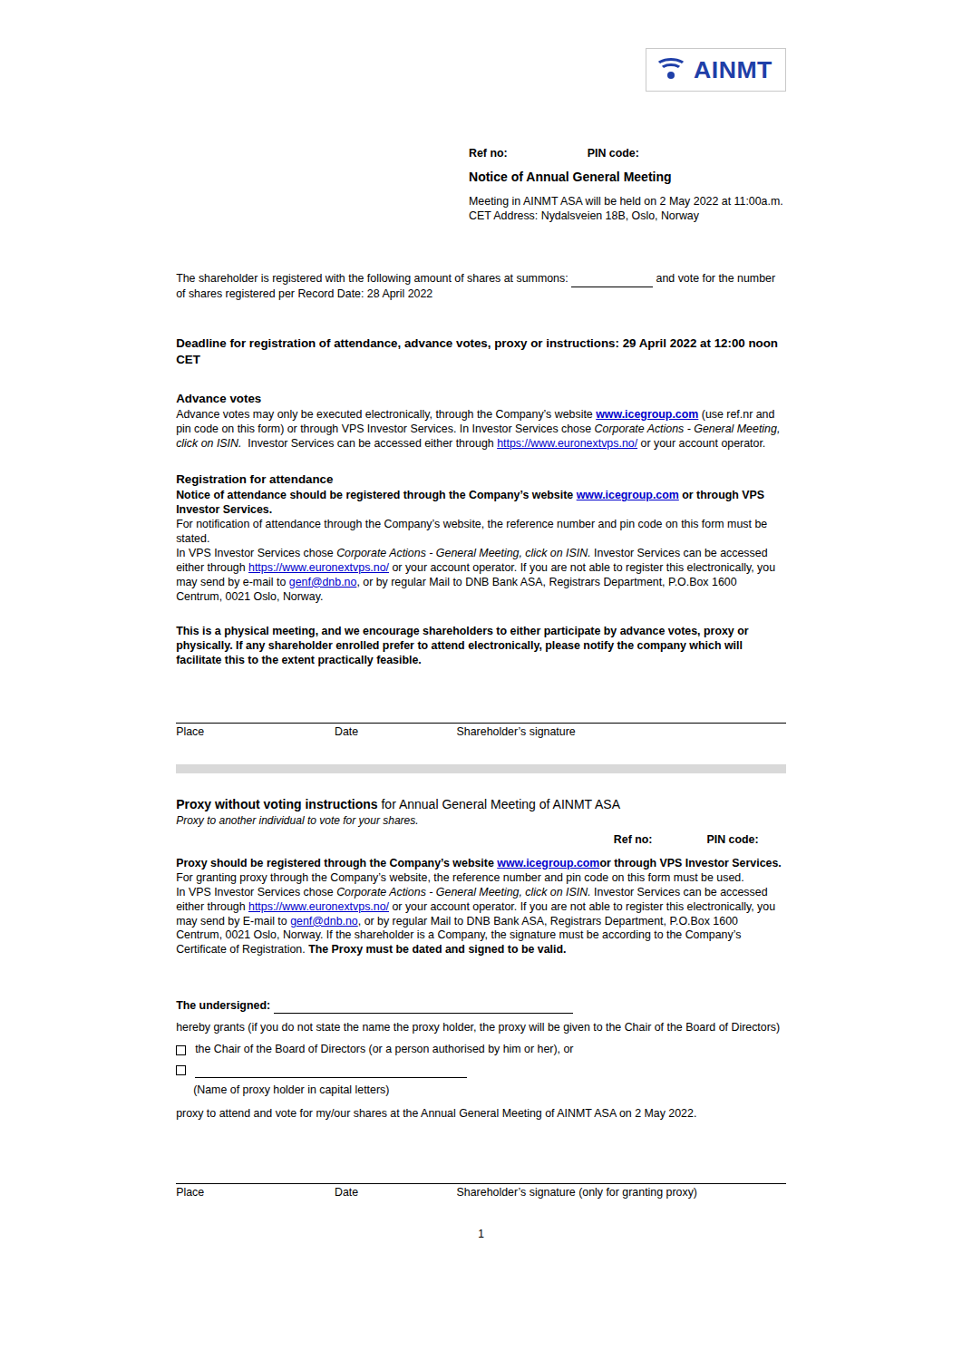AINMT
Ref no: PIN code:
Notice of Annual General Meeting
Meeting in AINMT ASA will be held on 2 May 2022 at 11:00a.m. CET Address: Nydalsveien 18B, Oslo, Norway
The shareholder is registered with the following amount of shares at summons: and vote for the number of shares registered per Record Date: 28 April 2022
Deadline for registration of attendance, advance votes, proxy or instructions: 29 April 2022 at 12:00 noon CET
Advance votes
Advance votes may only be executed electronically, through the Company’s website www.icegroup.com (use ref.nr and pin code on this form) or through VPS Investor Services. In Investor Services chose Corporate Actions - General Meeting, click on ISIN. Investor Services can be accessed either through https://www.euronextvps.no/ or your account operator.
Registration for attendance
Notice of attendance should be registered through the Company’s website www.icegroup.com or through VPS Investor Services.
For notification of attendance through the Company’s website, the reference number and pin code on this form must be stated.
In VPS Investor Services chose Corporate Actions - General Meeting, click on ISIN. Investor Services can be accessed either through https://www.euronextvps.no/ or your account operator. If you are not able to register this electronically, you may send by e-mail to genf@dnb.no, or by regular Mail to DNB Bank ASA, Registrars Department, P.O.Box 1600 Centrum, 0021 Oslo, Norway.
This is a physical meeting, and we encourage shareholders to either participate by advance votes, proxy or physically. If any shareholder enrolled prefer to attend electronically, please notify the company which will facilitate this to the extent practically feasible.
Place Date Shareholder’s signature
Proxy without voting instructions for Annual General Meeting of AINMT ASA
Proxy to another individual to vote for your shares.
Ref no: PIN code:
Proxy should be registered through the Company’s website www.icegroup.comor through VPS Investor Services.
For granting proxy through the Company’s website, the reference number and pin code on this form must be used.
In VPS Investor Services chose Corporate Actions - General Meeting, click on ISIN. Investor Services can be accessed either through https://www.euronextvps.no/ or your account operator. If you are not able to register this electronically, you may send by E-mail to genf@dnb.no, or by regular Mail to DNB Bank ASA, Registrars Department, P.O.Box 1600 Centrum, 0021 Oslo, Norway. If the shareholder is a Company, the signature must be according to the Company’s Certificate of Registration. The Proxy must be dated and signed to be valid.
The undersigned:
hereby grants (if you do not state the name the proxy holder, the proxy will be given to the Chair of the Board of Directors)
the Chair of the Board of Directors (or a person authorised by him or her), or
(Name of proxy holder in capital letters)
proxy to attend and vote for my/our shares at the Annual General Meeting of AINMT ASA on 2 May 2022.
Place Date Shareholder’s signature (only for granting proxy)
1